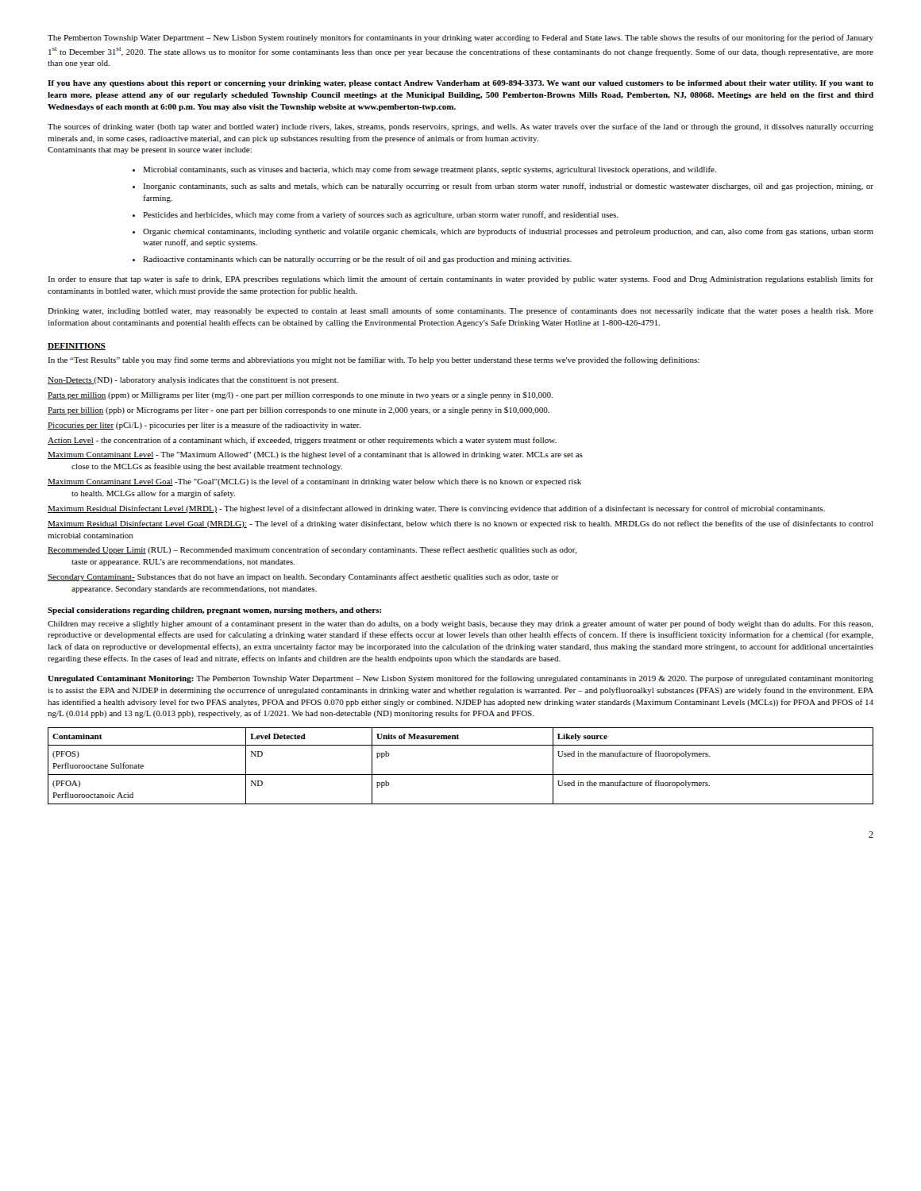The Pemberton Township Water Department – New Lisbon System routinely monitors for contaminants in your drinking water according to Federal and State laws. The table shows the results of our monitoring for the period of January 1st to December 31st, 2020. The state allows us to monitor for some contaminants less than once per year because the concentrations of these contaminants do not change frequently. Some of our data, though representative, are more than one year old.
If you have any questions about this report or concerning your drinking water, please contact Andrew Vanderham at 609-894-3373. We want our valued customers to be informed about their water utility. If you want to learn more, please attend any of our regularly scheduled Township Council meetings at the Municipal Building, 500 Pemberton-Browns Mills Road, Pemberton, NJ, 08068. Meetings are held on the first and third Wednesdays of each month at 6:00 p.m. You may also visit the Township website at www.pemberton-twp.com.
The sources of drinking water (both tap water and bottled water) include rivers, lakes, streams, ponds reservoirs, springs, and wells. As water travels over the surface of the land or through the ground, it dissolves naturally occurring minerals and, in some cases, radioactive material, and can pick up substances resulting from the presence of animals or from human activity.
Contaminants that may be present in source water include:
Microbial contaminants, such as viruses and bacteria, which may come from sewage treatment plants, septic systems, agricultural livestock operations, and wildlife.
Inorganic contaminants, such as salts and metals, which can be naturally occurring or result from urban storm water runoff, industrial or domestic wastewater discharges, oil and gas projection, mining, or farming.
Pesticides and herbicides, which may come from a variety of sources such as agriculture, urban storm water runoff, and residential uses.
Organic chemical contaminants, including synthetic and volatile organic chemicals, which are byproducts of industrial processes and petroleum production, and can, also come from gas stations, urban storm water runoff, and septic systems.
Radioactive contaminants which can be naturally occurring or be the result of oil and gas production and mining activities.
In order to ensure that tap water is safe to drink, EPA prescribes regulations which limit the amount of certain contaminants in water provided by public water systems. Food and Drug Administration regulations establish limits for contaminants in bottled water, which must provide the same protection for public health.
Drinking water, including bottled water, may reasonably be expected to contain at least small amounts of some contaminants. The presence of contaminants does not necessarily indicate that the water poses a health risk. More information about contaminants and potential health effects can be obtained by calling the Environmental Protection Agency's Safe Drinking Water Hotline at 1-800-426-4791.
DEFINITIONS
In the “Test Results” table you may find some terms and abbreviations you might not be familiar with. To help you better understand these terms we've provided the following definitions:
Non-Detects (ND) - laboratory analysis indicates that the constituent is not present.
Parts per million (ppm) or Milligrams per liter (mg/l) - one part per million corresponds to one minute in two years or a single penny in $10,000.
Parts per billion (ppb) or Micrograms per liter - one part per billion corresponds to one minute in 2,000 years, or a single penny in $10,000,000.
Picocuries per liter (pCi/L) - picocuries per liter is a measure of the radioactivity in water.
Action Level - the concentration of a contaminant which, if exceeded, triggers treatment or other requirements which a water system must follow.
Maximum Contaminant Level - The "Maximum Allowed" (MCL) is the highest level of a contaminant that is allowed in drinking water. MCLs are set as close to the MCLGs as feasible using the best available treatment technology.
Maximum Contaminant Level Goal -The "Goal"(MCLG) is the level of a contaminant in drinking water below which there is no known or expected risk to health. MCLGs allow for a margin of safety.
Maximum Residual Disinfectant Level (MRDL) - The highest level of a disinfectant allowed in drinking water. There is convincing evidence that addition of a disinfectant is necessary for control of microbial contaminants.
Maximum Residual Disinfectant Level Goal (MRDLG): - The level of a drinking water disinfectant, below which there is no known or expected risk to health. MRDLGs do not reflect the benefits of the use of disinfectants to control microbial contamination
Recommended Upper Limit (RUL) – Recommended maximum concentration of secondary contaminants. These reflect aesthetic qualities such as odor, taste or appearance. RUL’s are recommendations, not mandates.
Secondary Contaminant- Substances that do not have an impact on health. Secondary Contaminants affect aesthetic qualities such as odor, taste or appearance. Secondary standards are recommendations, not mandates.
Special considerations regarding children, pregnant women, nursing mothers, and others:
Children may receive a slightly higher amount of a contaminant present in the water than do adults, on a body weight basis, because they may drink a greater amount of water per pound of body weight than do adults. For this reason, reproductive or developmental effects are used for calculating a drinking water standard if these effects occur at lower levels than other health effects of concern. If there is insufficient toxicity information for a chemical (for example, lack of data on reproductive or developmental effects), an extra uncertainty factor may be incorporated into the calculation of the drinking water standard, thus making the standard more stringent, to account for additional uncertainties regarding these effects. In the cases of lead and nitrate, effects on infants and children are the health endpoints upon which the standards are based.
Unregulated Contaminant Monitoring: The Pemberton Township Water Department – New Lisbon System monitored for the following unregulated contaminants in 2019 & 2020. The purpose of unregulated contaminant monitoring is to assist the EPA and NJDEP in determining the occurrence of unregulated contaminants in drinking water and whether regulation is warranted. Per – and polyfluoroalkyl substances (PFAS) are widely found in the environment. EPA has identified a health advisory level for two PFAS analytes, PFOA and PFOS 0.070 ppb either singly or combined. NJDEP has adopted new drinking water standards (Maximum Contaminant Levels (MCLs)) for PFOA and PFOS of 14 ng/L (0.014 ppb) and 13 ng/L (0.013 ppb), respectively, as of 1/2021. We had non-detectable (ND) monitoring results for PFOA and PFOS.
| Contaminant | Level Detected | Units of Measurement | Likely source |
| --- | --- | --- | --- |
| (PFOS) Perfluorooctane Sulfonate | ND | ppb | Used in the manufacture of fluoropolymers. |
| (PFOA) Perfluorooctanoic Acid | ND | ppb | Used in the manufacture of fluoropolymers. |
2